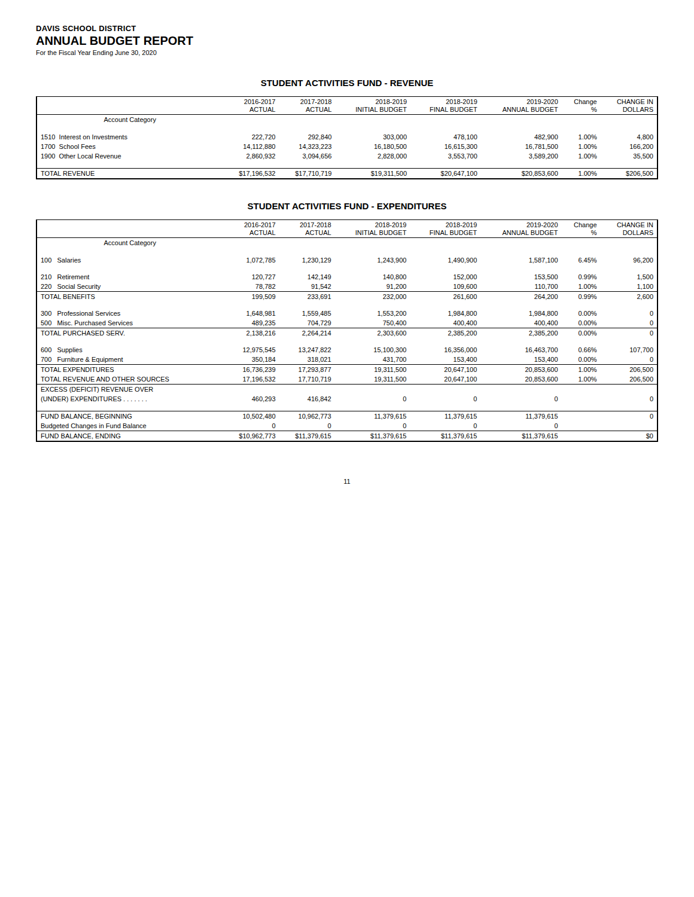DAVIS SCHOOL DISTRICT
ANNUAL BUDGET REPORT
For the Fiscal Year Ending June 30, 2020
STUDENT ACTIVITIES FUND - REVENUE
| | 2016-2017 ACTUAL | 2017-2018 ACTUAL | 2018-2019 INITIAL BUDGET | 2018-2019 FINAL BUDGET | 2019-2020 ANNUAL BUDGET | Change % | CHANGE IN DOLLARS |
| --- | --- | --- | --- | --- | --- | --- | --- |
| Account Category | |
| 1510 Interest on Investments | 222,720 | 292,840 | 303,000 | 478,100 | 482,900 | 1.00% | 4,800 |
| 1700 School Fees | 14,112,880 | 14,323,223 | 16,180,500 | 16,615,300 | 16,781,500 | 1.00% | 166,200 |
| 1900 Other Local Revenue | 2,860,932 | 3,094,656 | 2,828,000 | 3,553,700 | 3,589,200 | 1.00% | 35,500 |
| TOTAL REVENUE | $17,196,532 | $17,710,719 | $19,311,500 | $20,647,100 | $20,853,600 | 1.00% | $206,500 |
STUDENT ACTIVITIES FUND - EXPENDITURES
| | 2016-2017 ACTUAL | 2017-2018 ACTUAL | 2018-2019 INITIAL BUDGET | 2018-2019 FINAL BUDGET | 2019-2020 ANNUAL BUDGET | Change % | CHANGE IN DOLLARS |
| --- | --- | --- | --- | --- | --- | --- | --- |
| Account Category | |
| 100 Salaries | 1,072,785 | 1,230,129 | 1,243,900 | 1,490,900 | 1,587,100 | 6.45% | 96,200 |
| 210 Retirement | 120,727 | 142,149 | 140,800 | 152,000 | 153,500 | 0.99% | 1,500 |
| 220 Social Security | 78,782 | 91,542 | 91,200 | 109,600 | 110,700 | 1.00% | 1,100 |
| TOTAL BENEFITS | 199,509 | 233,691 | 232,000 | 261,600 | 264,200 | 0.99% | 2,600 |
| 300 Professional Services | 1,648,981 | 1,559,485 | 1,553,200 | 1,984,800 | 1,984,800 | 0.00% | 0 |
| 500 Misc. Purchased Services | 489,235 | 704,729 | 750,400 | 400,400 | 400,400 | 0.00% | 0 |
| TOTAL PURCHASED SERV. | 2,138,216 | 2,264,214 | 2,303,600 | 2,385,200 | 2,385,200 | 0.00% | 0 |
| 600 Supplies | 12,975,545 | 13,247,822 | 15,100,300 | 16,356,000 | 16,463,700 | 0.66% | 107,700 |
| 700 Furniture & Equipment | 350,184 | 318,021 | 431,700 | 153,400 | 153,400 | 0.00% | 0 |
| TOTAL EXPENDITURES | 16,736,239 | 17,293,877 | 19,311,500 | 20,647,100 | 20,853,600 | 1.00% | 206,500 |
| TOTAL REVENUE AND OTHER SOURCES | 17,196,532 | 17,710,719 | 19,311,500 | 20,647,100 | 20,853,600 | 1.00% | 206,500 |
| EXCESS (DEFICIT) REVENUE OVER | | | | | | | |
| (UNDER) EXPENDITURES . . . . . . . | 460,293 | 416,842 | 0 | 0 | 0 | | 0 |
| FUND BALANCE, BEGINNING | 10,502,480 | 10,962,773 | 11,379,615 | 11,379,615 | 11,379,615 | | 0 |
| Budgeted Changes in Fund Balance | 0 | 0 | 0 | 0 | 0 | | |
| FUND BALANCE, ENDING | $10,962,773 | $11,379,615 | $11,379,615 | $11,379,615 | $11,379,615 | | $0 |
11